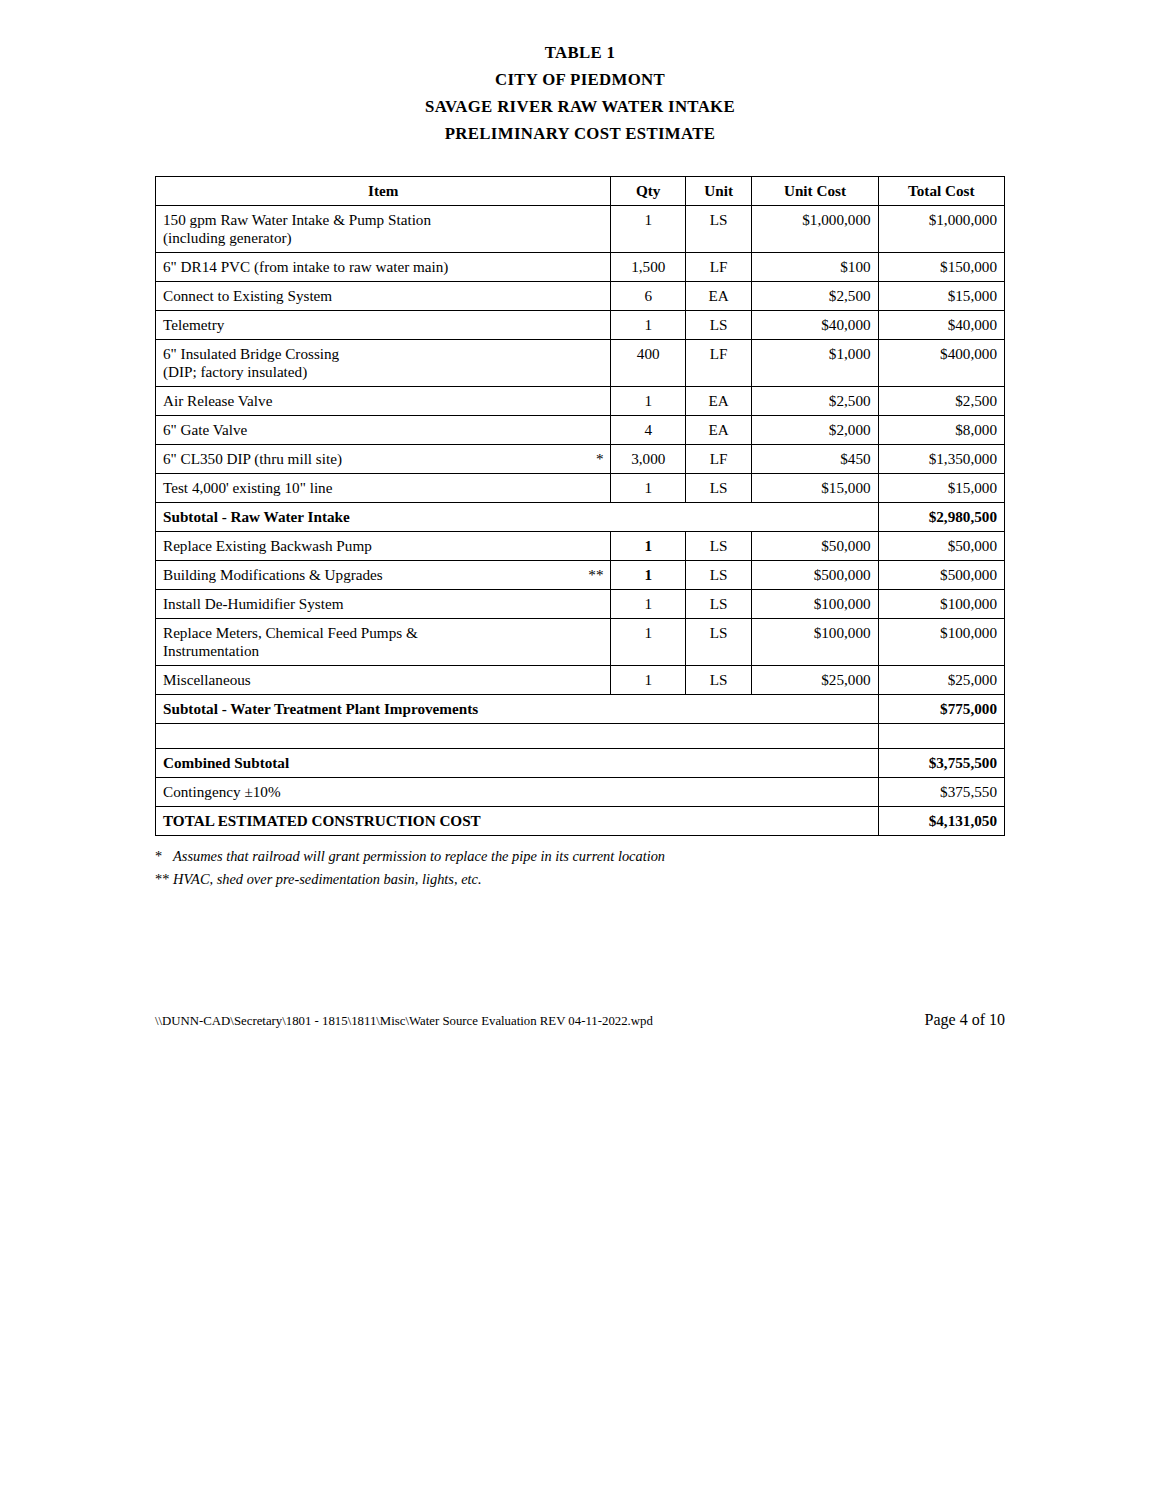TABLE 1
CITY OF PIEDMONT
SAVAGE RIVER RAW WATER INTAKE
PRELIMINARY COST ESTIMATE
Preliminary Cost Estimate
| Item | Qty | Unit | Unit Cost | Total Cost |
| --- | --- | --- | --- | --- |
| 150 gpm Raw Water Intake & Pump Station (including generator) | 1 | LS | $1,000,000 | $1,000,000 |
| 6" DR14 PVC (from intake to raw water main) | 1,500 | LF | $100 | $150,000 |
| Connect to Existing System | 6 | EA | $2,500 | $15,000 |
| Telemetry | 1 | LS | $40,000 | $40,000 |
| 6" Insulated Bridge Crossing (DIP; factory insulated) | 400 | LF | $1,000 | $400,000 |
| Air Release Valve | 1 | EA | $2,500 | $2,500 |
| 6" Gate Valve | 4 | EA | $2,000 | $8,000 |
| 6" CL350 DIP (thru mill site) * | 3,000 | LF | $450 | $1,350,000 |
| Test 4,000' existing 10" line | 1 | LS | $15,000 | $15,000 |
| Subtotal - Raw Water Intake | $2,980,500 |
| Replace Existing Backwash Pump | 1 | LS | $50,000 | $50,000 |
| Building Modifications & Upgrades ** | 1 | LS | $500,000 | $500,000 |
| Install De-Humidifier System | 1 | LS | $100,000 | $100,000 |
| Replace Meters, Chemical Feed Pumps & Instrumentation | 1 | LS | $100,000 | $100,000 |
| Miscellaneous | 1 | LS | $25,000 | $25,000 |
| Subtotal - Water Treatment Plant Improvements | $775,000 |
| Combined Subtotal | $3,755,500 |
| Contingency ±10% | $375,550 |
| TOTAL ESTIMATED CONSTRUCTION COST | $4,131,050 |
* Assumes that railroad will grant permission to replace the pipe in its current location
** HVAC, shed over pre-sedimentation basin, lights, etc.
\\DUNN-CAD\Secretary\1801 - 1815\1811\Misc\Water Source Evaluation REV 04-11-2022.wpd
Page 4 of 10